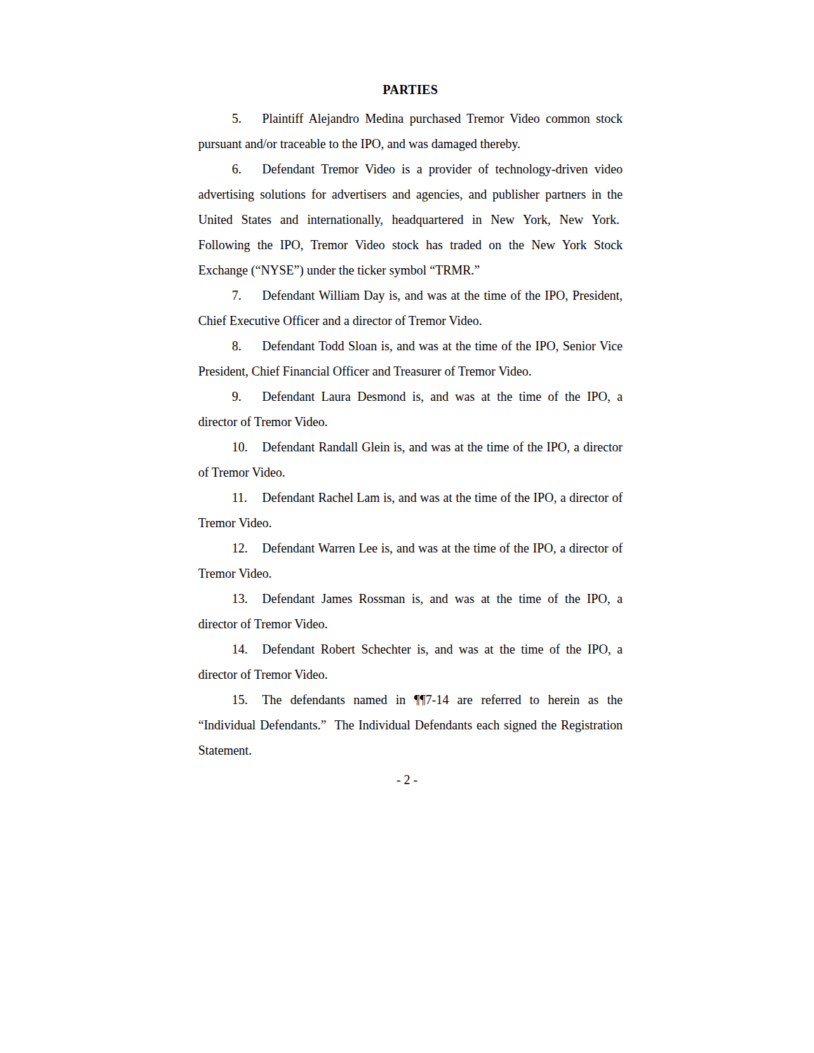PARTIES
5. Plaintiff Alejandro Medina purchased Tremor Video common stock pursuant and/or traceable to the IPO, and was damaged thereby.
6. Defendant Tremor Video is a provider of technology-driven video advertising solutions for advertisers and agencies, and publisher partners in the United States and internationally, headquartered in New York, New York. Following the IPO, Tremor Video stock has traded on the New York Stock Exchange (“NYSE”) under the ticker symbol “TRMR.”
7. Defendant William Day is, and was at the time of the IPO, President, Chief Executive Officer and a director of Tremor Video.
8. Defendant Todd Sloan is, and was at the time of the IPO, Senior Vice President, Chief Financial Officer and Treasurer of Tremor Video.
9. Defendant Laura Desmond is, and was at the time of the IPO, a director of Tremor Video.
10. Defendant Randall Glein is, and was at the time of the IPO, a director of Tremor Video.
11. Defendant Rachel Lam is, and was at the time of the IPO, a director of Tremor Video.
12. Defendant Warren Lee is, and was at the time of the IPO, a director of Tremor Video.
13. Defendant James Rossman is, and was at the time of the IPO, a director of Tremor Video.
14. Defendant Robert Schechter is, and was at the time of the IPO, a director of Tremor Video.
15. The defendants named in ¶¶7-14 are referred to herein as the “Individual Defendants.” The Individual Defendants each signed the Registration Statement.
- 2 -